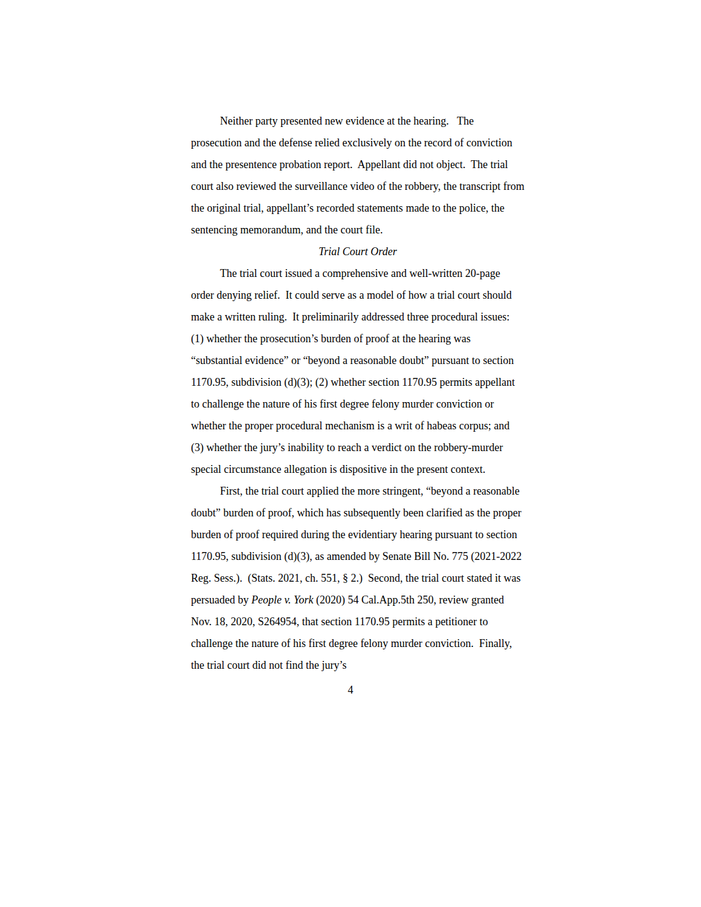Neither party presented new evidence at the hearing. The prosecution and the defense relied exclusively on the record of conviction and the presentence probation report. Appellant did not object. The trial court also reviewed the surveillance video of the robbery, the transcript from the original trial, appellant’s recorded statements made to the police, the sentencing memorandum, and the court file.
Trial Court Order
The trial court issued a comprehensive and well-written 20-page order denying relief. It could serve as a model of how a trial court should make a written ruling. It preliminarily addressed three procedural issues: (1) whether the prosecution’s burden of proof at the hearing was “substantial evidence” or “beyond a reasonable doubt” pursuant to section 1170.95, subdivision (d)(3); (2) whether section 1170.95 permits appellant to challenge the nature of his first degree felony murder conviction or whether the proper procedural mechanism is a writ of habeas corpus; and (3) whether the jury’s inability to reach a verdict on the robbery-murder special circumstance allegation is dispositive in the present context.
First, the trial court applied the more stringent, “beyond a reasonable doubt” burden of proof, which has subsequently been clarified as the proper burden of proof required during the evidentiary hearing pursuant to section 1170.95, subdivision (d)(3), as amended by Senate Bill No. 775 (2021-2022 Reg. Sess.). (Stats. 2021, ch. 551, § 2.) Second, the trial court stated it was persuaded by People v. York (2020) 54 Cal.App.5th 250, review granted Nov. 18, 2020, S264954, that section 1170.95 permits a petitioner to challenge the nature of his first degree felony murder conviction. Finally, the trial court did not find the jury’s
4